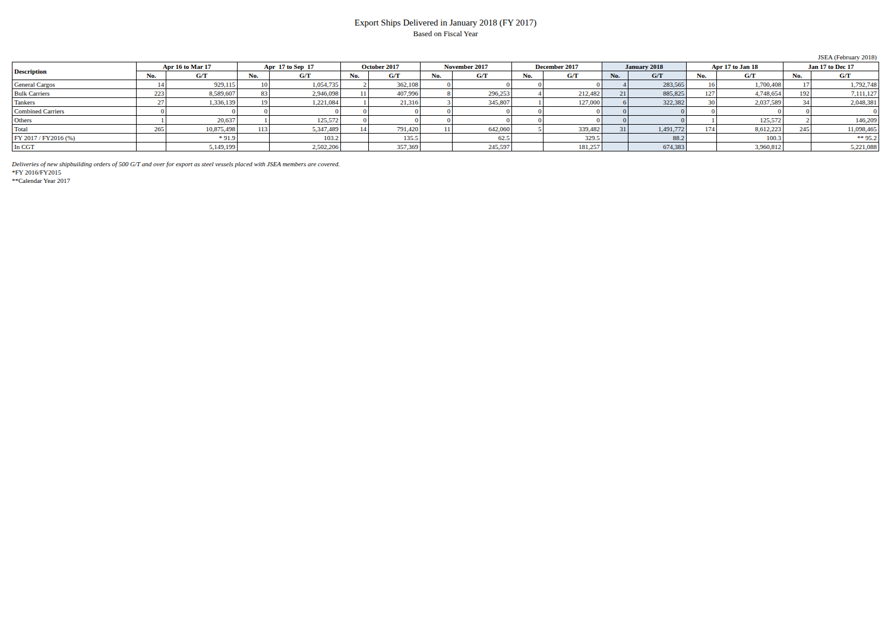Export Ships Delivered in January 2018 (FY 2017)
Based on Fiscal Year
JSEA (February 2018)
| Description | Apr 16 to Mar 17 | Apr 17 to Sep 17 | October 2017 | November 2017 | December 2017 | January 2018 | Apr 17 to Jan 18 | Jan 17 to Dec 17 |
| --- | --- | --- | --- | --- | --- | --- | --- | --- |
| No. | G/T | No. | G/T | No. | G/T | No. | G/T | No. | G/T | No. | G/T | No. | G/T | No. | G/T |
| General Cargos | 14 | 929,115 | 10 | 1,054,735 | 2 | 362,108 | 0 | 0 | 0 | 0 | 4 | 283,565 | 16 | 1,700,408 | 17 | 1,792,748 |
| Bulk Carriers | 223 | 8,589,607 | 83 | 2,946,098 | 11 | 407,996 | 8 | 296,253 | 4 | 212,482 | 21 | 885,825 | 127 | 4,748,654 | 192 | 7,111,127 |
| Tankers | 27 | 1,336,139 | 19 | 1,221,084 | 1 | 21,316 | 3 | 345,807 | 1 | 127,000 | 6 | 322,382 | 30 | 2,037,589 | 34 | 2,048,381 |
| Combined Carriers | 0 | 0 | 0 | 0 | 0 | 0 | 0 | 0 | 0 | 0 | 0 | 0 | 0 | 0 | 0 | 0 |
| Others | 1 | 20,637 | 1 | 125,572 | 0 | 0 | 0 | 0 | 0 | 0 | 0 | 0 | 1 | 125,572 | 2 | 146,209 |
| Total | 265 | 10,875,498 | 113 | 5,347,489 | 14 | 791,420 | 11 | 642,060 | 5 | 339,482 | 31 | 1,491,772 | 174 | 8,612,223 | 245 | 11,098,465 |
| FY 2017 / FY2016 (%) | | * 91.9 | | 103.2 | | 135.5 | | 62.5 | | 329.5 | | 88.2 | | 100.3 | | ** 95.2 |
| In CGT | | 5,149,199 | | 2,502,206 | | 357,369 | | 245,597 | | 181,257 | | 674,383 | | 3,960,812 | | 5,221,088 |
Deliveries of new shipbuilding orders of 500 G/T and over for export as steel vessels placed with JSEA members are covered.
*FY 2016/FY2015
**Calendar Year 2017